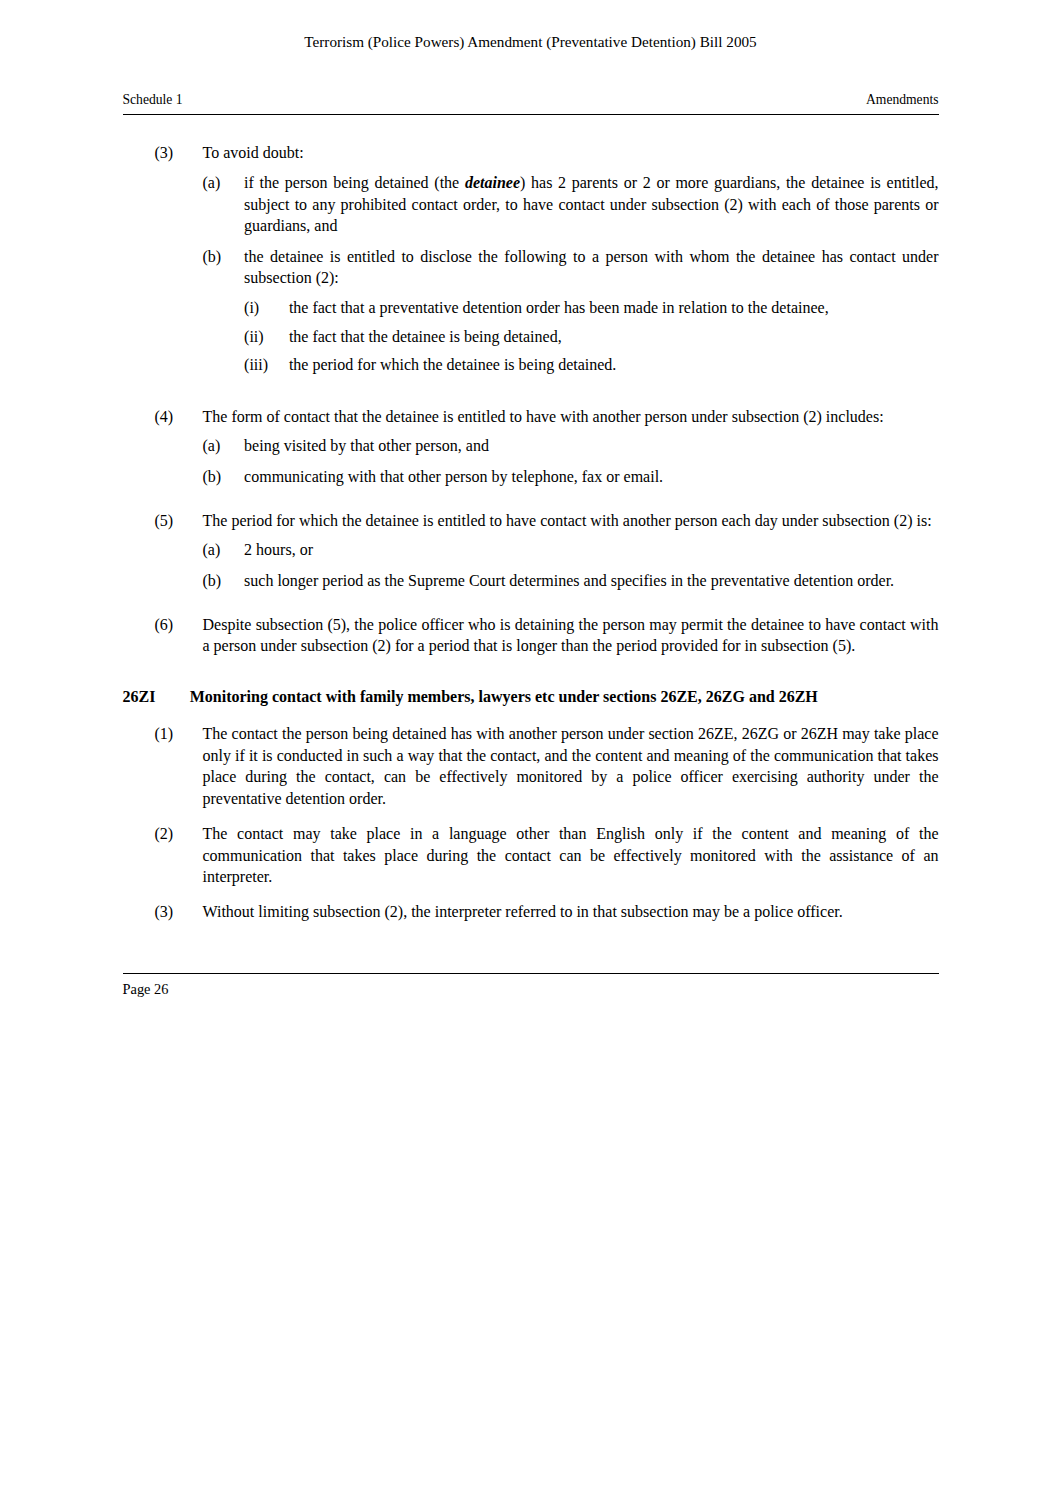Terrorism (Police Powers) Amendment (Preventative Detention) Bill 2005
Schedule 1
Amendments
(3)
To avoid doubt:
(a)
if the person being detained (the detainee) has 2 parents or 2 or more guardians, the detainee is entitled, subject to any prohibited contact order, to have contact under subsection (2) with each of those parents or guardians, and
(b)
the detainee is entitled to disclose the following to a person with whom the detainee has contact under subsection (2):
(i)
the fact that a preventative detention order has been made in relation to the detainee,
(ii)
the fact that the detainee is being detained,
(iii)
the period for which the detainee is being detained.
(4)
The form of contact that the detainee is entitled to have with another person under subsection (2) includes:
(a)
being visited by that other person, and
(b)
communicating with that other person by telephone, fax or email.
(5)
The period for which the detainee is entitled to have contact with another person each day under subsection (2) is:
(a)
2 hours, or
(b)
such longer period as the Supreme Court determines and specifies in the preventative detention order.
(6)
Despite subsection (5), the police officer who is detaining the person may permit the detainee to have contact with a person under subsection (2) for a period that is longer than the period provided for in subsection (5).
26ZI
Monitoring contact with family members, lawyers etc under sections 26ZE, 26ZG and 26ZH
(1)
The contact the person being detained has with another person under section 26ZE, 26ZG or 26ZH may take place only if it is conducted in such a way that the contact, and the content and meaning of the communication that takes place during the contact, can be effectively monitored by a police officer exercising authority under the preventative detention order.
(2)
The contact may take place in a language other than English only if the content and meaning of the communication that takes place during the contact can be effectively monitored with the assistance of an interpreter.
(3)
Without limiting subsection (2), the interpreter referred to in that subsection may be a police officer.
Page 26